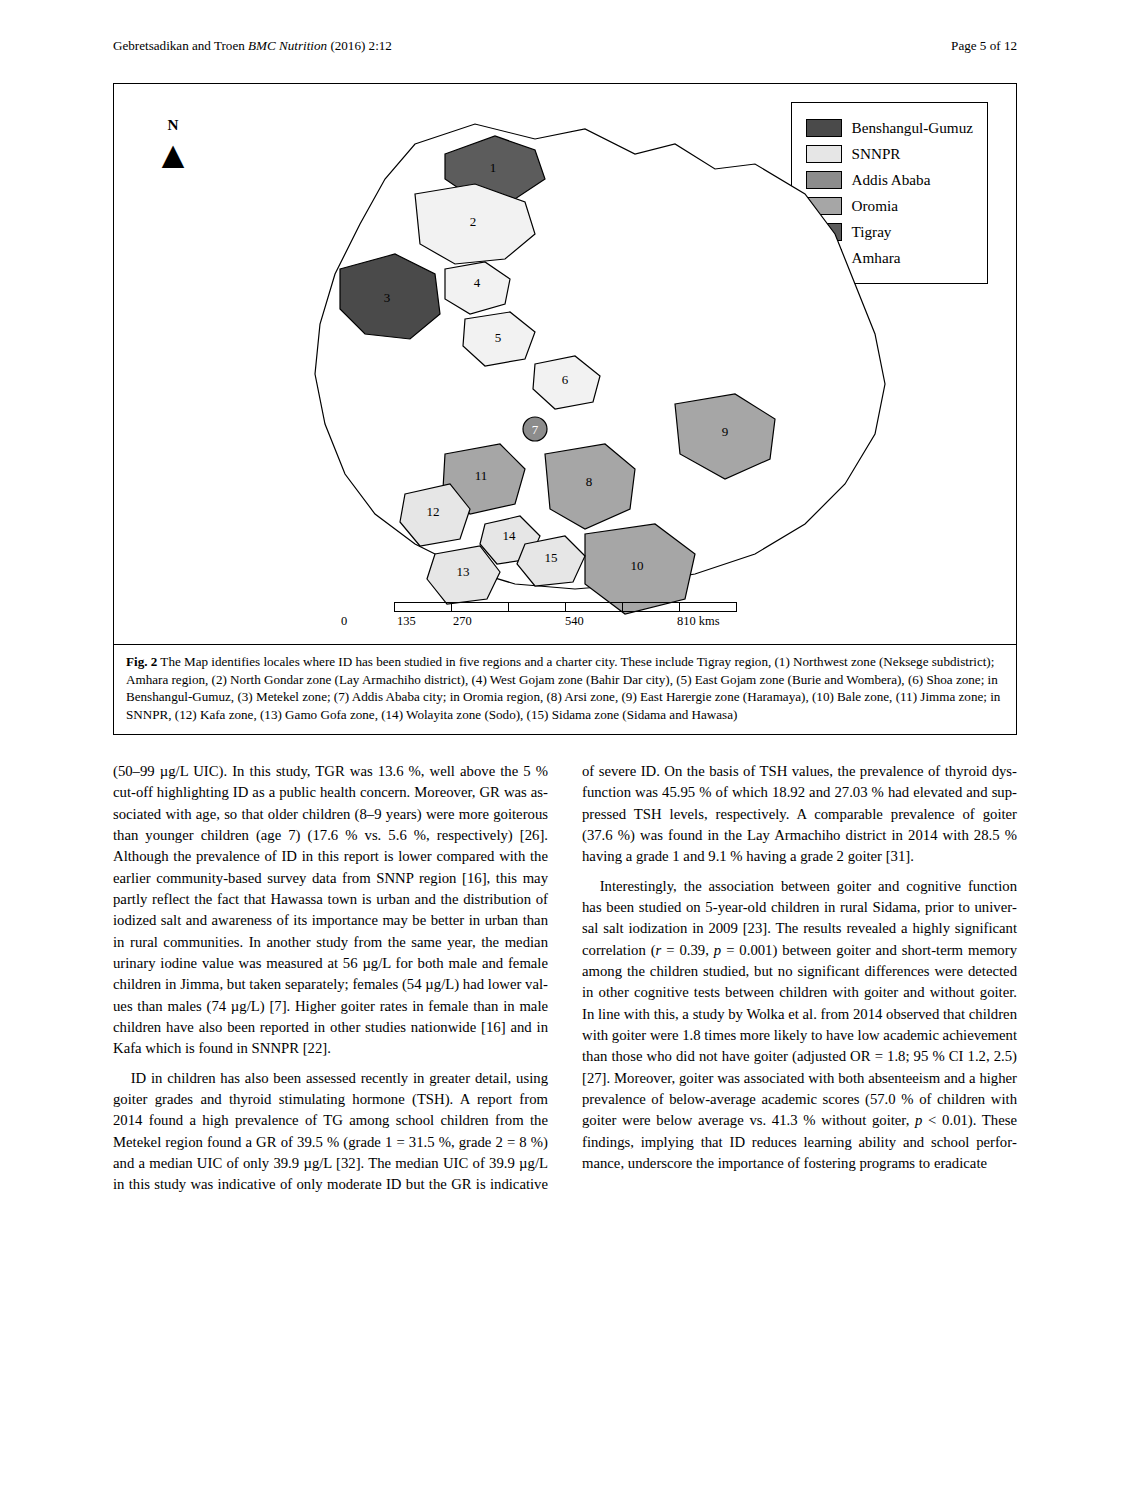Gebretsadikan and Troen BMC Nutrition (2016) 2:12
Page 5 of 12
N ▲
Benshangul-Gumuz
SNNPR
Addis Ababa
Oromia
Tigray
Amhara
1 2 3 4 5 6 7 8 9 10 11 12 13 14 15
0135270 540 810 kms
Fig. 2 The Map identifies locales where ID has been studied in five regions and a charter city. These include Tigray region, (1) Northwest zone (Neksege subdistrict); Amhara region, (2) North Gondar zone (Lay Armachiho district), (4) West Gojam zone (Bahir Dar city), (5) East Gojam zone (Burie and Wombera), (6) Shoa zone; in Benshangul-Gumuz, (3) Metekel zone; (7) Addis Ababa city; in Oromia region, (8) Arsi zone, (9) East Harergie zone (Haramaya), (10) Bale zone, (11) Jimma zone; in SNNPR, (12) Kafa zone, (13) Gamo Gofa zone, (14) Wolayita zone (Sodo), (15) Sidama zone (Sidama and Hawasa)
(50–99 µg/L UIC). In this study, TGR was 13.6 %, well above the 5 % cut-off highlighting ID as a public health concern. Moreover, GR was associated with age, so that older children (8–9 years) were more goiterous than younger children (age 7) (17.6 % vs. 5.6 %, respectively) [26]. Although the prevalence of ID in this report is lower compared with the earlier community-based survey data from SNNP region [16], this may partly reflect the fact that Hawassa town is urban and the distribution of iodized salt and awareness of its importance may be better in urban than in rural communities. In another study from the same year, the median urinary iodine value was measured at 56 µg/L for both male and female children in Jimma, but taken separately; females (54 µg/L) had lower values than males (74 µg/L) [7]. Higher goiter rates in female than in male children have also been reported in other studies nationwide [16] and in Kafa which is found in SNNPR [22].
ID in children has also been assessed recently in greater detail, using goiter grades and thyroid stimulating hormone (TSH). A report from 2014 found a high prevalence of TG among school children from the Metekel region found a GR of 39.5 % (grade 1 = 31.5 %, grade 2 = 8 %) and a median UIC of only 39.9 µg/L [32]. The median UIC of 39.9 µg/L in this study was indicative of only moderate ID but the GR is indicative of severe ID. On the basis of TSH values, the prevalence of thyroid dysfunction was 45.95 % of which 18.92 and 27.03 % had elevated and suppressed TSH levels, respectively. A comparable prevalence of goiter (37.6 %) was found in the Lay Armachiho district in 2014 with 28.5 % having a grade 1 and 9.1 % having a grade 2 goiter [31].
Interestingly, the association between goiter and cognitive function has been studied on 5-year-old children in rural Sidama, prior to universal salt iodization in 2009 [23]. The results revealed a highly significant correlation (r = 0.39, p = 0.001) between goiter and short-term memory among the children studied, but no significant differences were detected in other cognitive tests between children with goiter and without goiter. In line with this, a study by Wolka et al. from 2014 observed that children with goiter were 1.8 times more likely to have low academic achievement than those who did not have goiter (adjusted OR = 1.8; 95 % CI 1.2, 2.5) [27]. Moreover, goiter was associated with both absenteeism and a higher prevalence of below-average academic scores (57.0 % of children with goiter were below average vs. 41.3 % without goiter, p < 0.01). These findings, implying that ID reduces learning ability and school performance, underscore the importance of fostering programs to eradicate